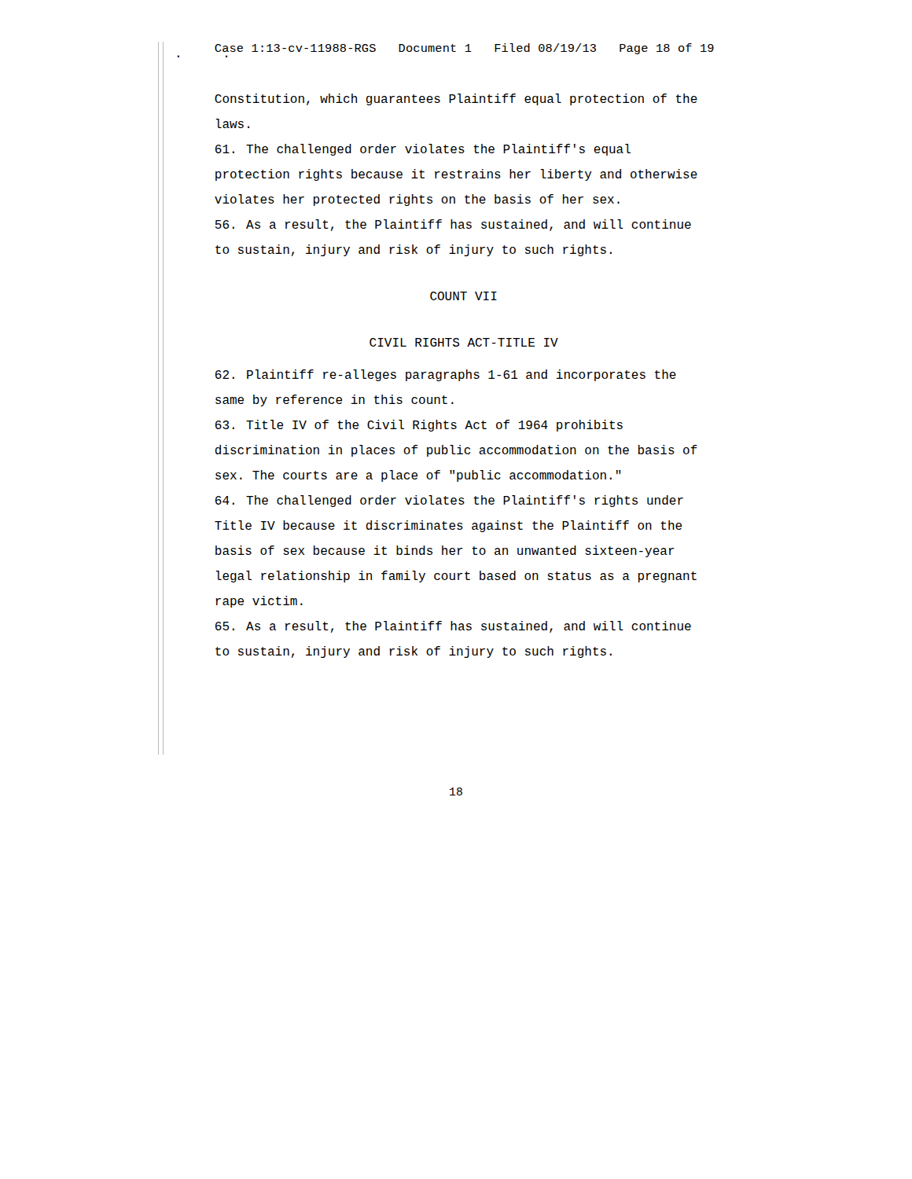. .
Case 1:13-cv-11988-RGS Document 1 Filed 08/19/13 Page 18 of 19
Constitution, which guarantees Plaintiff equal protection of the laws.
61. The challenged order violates the Plaintiff's equal protection rights because it restrains her liberty and otherwise violates her protected rights on the basis of her sex.
56. As a result, the Plaintiff has sustained, and will continue to sustain, injury and risk of injury to such rights.
COUNT VII
CIVIL RIGHTS ACT-TITLE IV
62. Plaintiff re-alleges paragraphs 1-61 and incorporates the same by reference in this count.
63. Title IV of the Civil Rights Act of 1964 prohibits discrimination in places of public accommodation on the basis of sex. The courts are a place of "public accommodation."
64. The challenged order violates the Plaintiff's rights under Title IV because it discriminates against the Plaintiff on the basis of sex because it binds her to an unwanted sixteen-year legal relationship in family court based on status as a pregnant rape victim.
65. As a result, the Plaintiff has sustained, and will continue to sustain, injury and risk of injury to such rights.
18